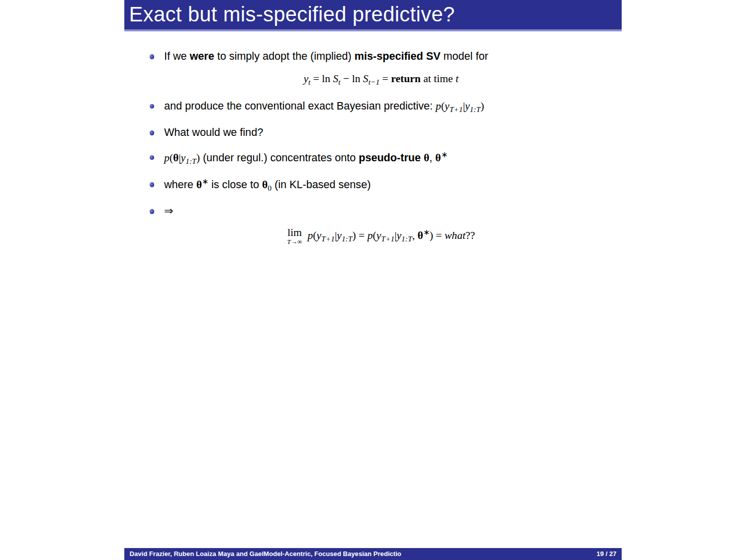Exact but mis-specified predictive?
If we were to simply adopt the (implied) mis-specified SV model for
yt = ln St − ln St−1 = return at time t
and produce the conventional exact Bayesian predictive: p(yT+1|y1:T)
What would we find?
p(θ|y1:T) (under regul.) concentrates onto pseudo-true θ, θ∗
where θ∗ is close to θ0 (in KL-based sense)
⇒
lim T→∞ p(yT+1|y1:T) = p(yT+1|y1:T, θ∗) = what??
David Frazier, Ruben Loaiza Maya and GaelModel-Acentric, Focused Bayesian Predictio 19 / 27